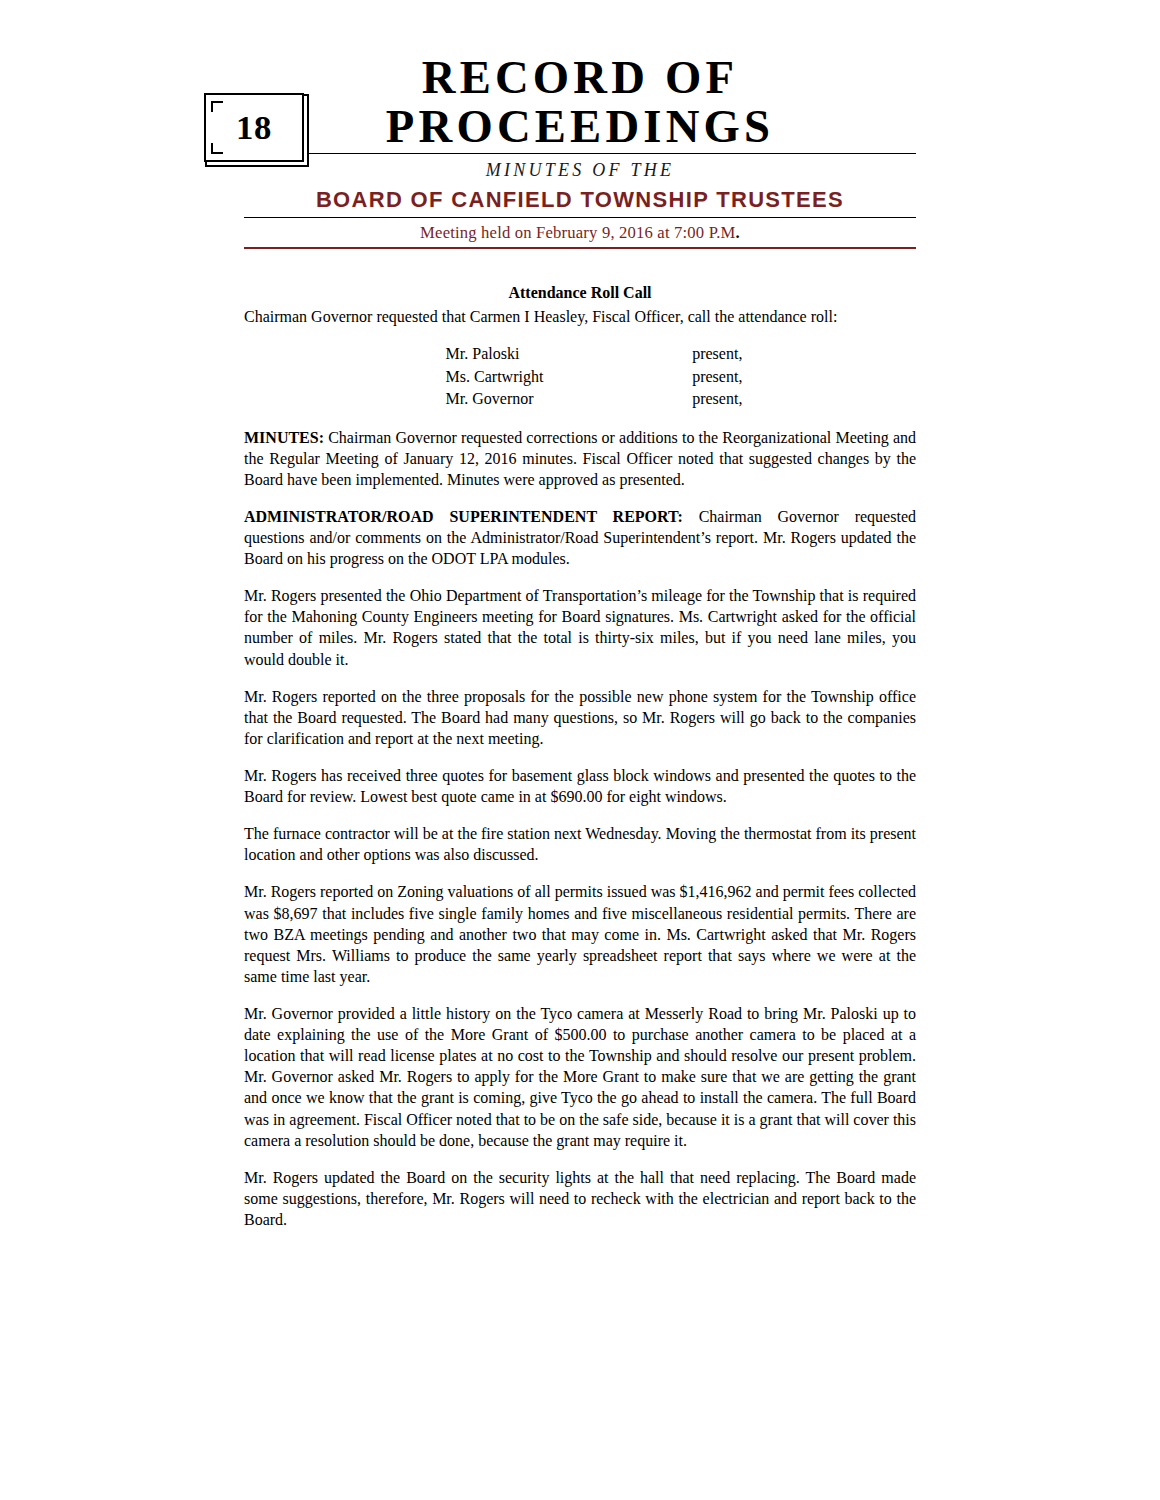18
RECORD OF PROCEEDINGS
MINUTES OF THE
BOARD OF CANFIELD TOWNSHIP TRUSTEES
Meeting held on February 9, 2016 at 7:00 P.M.
Attendance Roll Call
Chairman Governor requested that Carmen I Heasley, Fiscal Officer, call the attendance roll:
| Mr. Paloski | present, |
| Ms. Cartwright | present, |
| Mr. Governor | present, |
MINUTES: Chairman Governor requested corrections or additions to the Reorganizational Meeting and the Regular Meeting of January 12, 2016 minutes. Fiscal Officer noted that suggested changes by the Board have been implemented. Minutes were approved as presented.
ADMINISTRATOR/ROAD SUPERINTENDENT REPORT: Chairman Governor requested questions and/or comments on the Administrator/Road Superintendent’s report. Mr. Rogers updated the Board on his progress on the ODOT LPA modules.
Mr. Rogers presented the Ohio Department of Transportation’s mileage for the Township that is required for the Mahoning County Engineers meeting for Board signatures. Ms. Cartwright asked for the official number of miles. Mr. Rogers stated that the total is thirty-six miles, but if you need lane miles, you would double it.
Mr. Rogers reported on the three proposals for the possible new phone system for the Township office that the Board requested. The Board had many questions, so Mr. Rogers will go back to the companies for clarification and report at the next meeting.
Mr. Rogers has received three quotes for basement glass block windows and presented the quotes to the Board for review. Lowest best quote came in at $690.00 for eight windows.
The furnace contractor will be at the fire station next Wednesday. Moving the thermostat from its present location and other options was also discussed.
Mr. Rogers reported on Zoning valuations of all permits issued was $1,416,962 and permit fees collected was $8,697 that includes five single family homes and five miscellaneous residential permits. There are two BZA meetings pending and another two that may come in. Ms. Cartwright asked that Mr. Rogers request Mrs. Williams to produce the same yearly spreadsheet report that says where we were at the same time last year.
Mr. Governor provided a little history on the Tyco camera at Messerly Road to bring Mr. Paloski up to date explaining the use of the More Grant of $500.00 to purchase another camera to be placed at a location that will read license plates at no cost to the Township and should resolve our present problem. Mr. Governor asked Mr. Rogers to apply for the More Grant to make sure that we are getting the grant and once we know that the grant is coming, give Tyco the go ahead to install the camera. The full Board was in agreement. Fiscal Officer noted that to be on the safe side, because it is a grant that will cover this camera a resolution should be done, because the grant may require it.
Mr. Rogers updated the Board on the security lights at the hall that need replacing. The Board made some suggestions, therefore, Mr. Rogers will need to recheck with the electrician and report back to the Board.